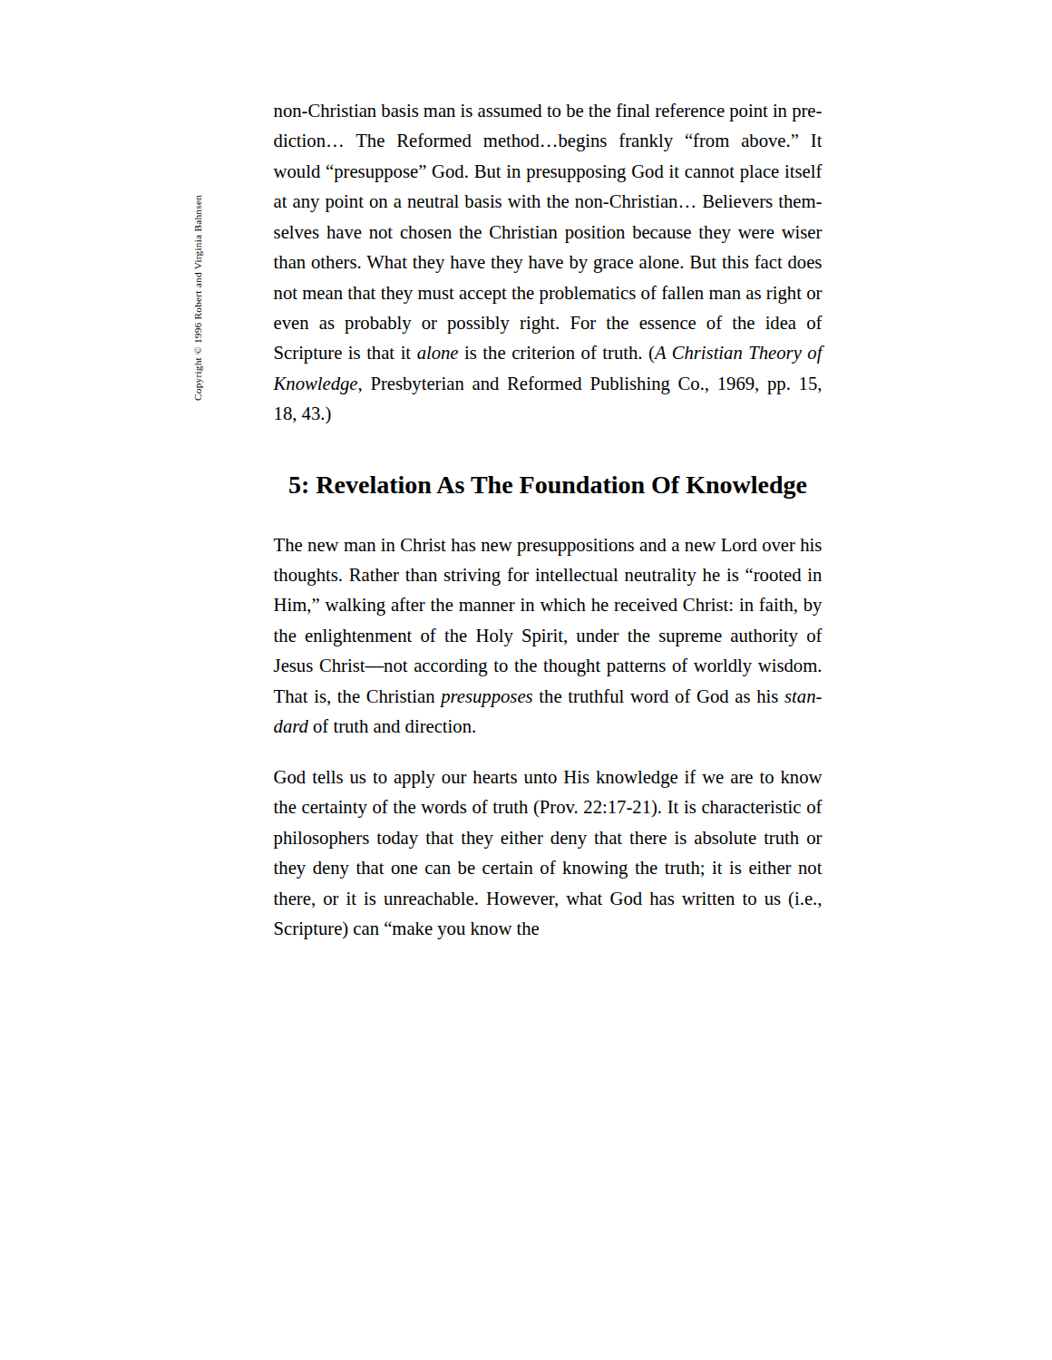Copyright © 1996 Robert and Virginia Bahnsen
non-Christian basis man is assumed to be the final reference point in prediction… The Reformed method…begins frankly “from above.” It would “presuppose” God. But in presupposing God it cannot place itself at any point on a neutral basis with the non-Christian… Believers themselves have not chosen the Christian position because they were wiser than others. What they have they have by grace alone. But this fact does not mean that they must accept the problematics of fallen man as right or even as probably or possibly right. For the essence of the idea of Scripture is that it alone is the criterion of truth. (A Christian Theory of Knowledge, Presbyterian and Reformed Publishing Co., 1969, pp. 15, 18, 43.)
5: Revelation As The Foundation Of Knowledge
The new man in Christ has new presuppositions and a new Lord over his thoughts. Rather than striving for intellectual neutrality he is “rooted in Him,” walking after the manner in which he received Christ: in faith, by the enlightenment of the Holy Spirit, under the supreme authority of Jesus Christ—not according to the thought patterns of worldly wisdom. That is, the Christian presupposes the truthful word of God as his standard of truth and direction.
God tells us to apply our hearts unto His knowledge if we are to know the certainty of the words of truth (Prov. 22:17-21). It is characteristic of philosophers today that they either deny that there is absolute truth or they deny that one can be certain of knowing the truth; it is either not there, or it is unreachable. However, what God has written to us (i.e., Scripture) can “make you know the